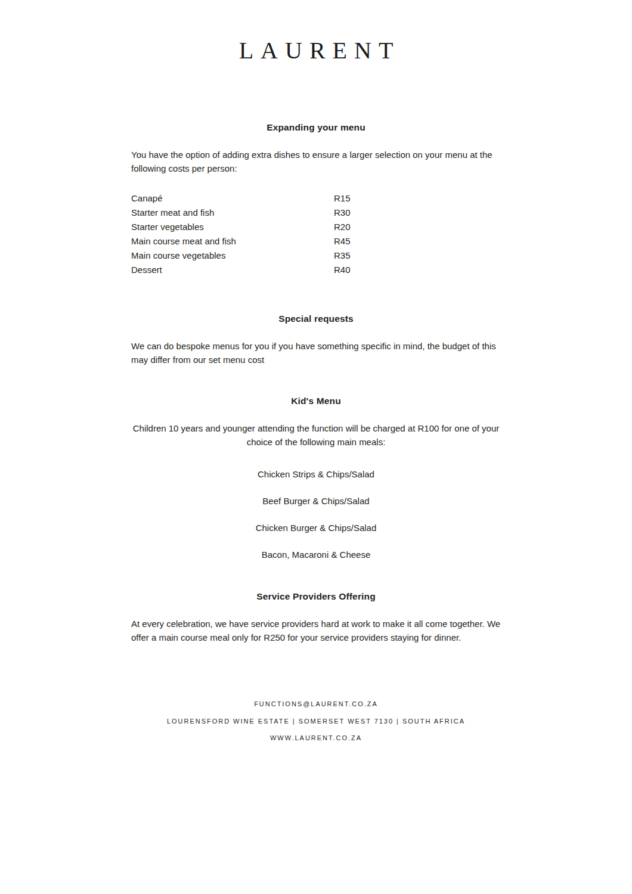LAURENT
Expanding your menu
You have the option of adding extra dishes to ensure a larger selection on your menu at the following costs per person:
| Canapé | R15 |
| Starter meat and fish | R30 |
| Starter vegetables | R20 |
| Main course meat and fish | R45 |
| Main course vegetables | R35 |
| Dessert | R40 |
Special requests
We can do bespoke menus for you if you have something specific in mind, the budget of this may differ from our set menu cost
Kid's Menu
Children 10 years and younger attending the function will be charged at R100 for one of your choice of the following main meals:
Chicken Strips & Chips/Salad
Beef Burger & Chips/Salad
Chicken Burger & Chips/Salad
Bacon, Macaroni & Cheese
Service Providers Offering
At every celebration, we have service providers hard at work to make it all come together. We offer a main course meal only for R250 for your service providers staying for dinner.
FUNCTIONS@LAURENT.CO.ZA
LOURENSFORD WINE ESTATE | SOMERSET WEST 7130 | SOUTH AFRICA
WWW.LAURENT.CO.ZA